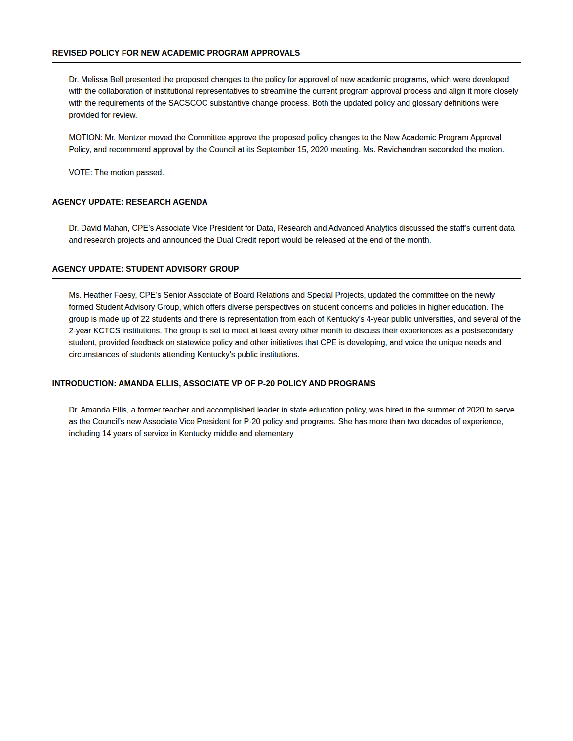Revised Policy for New Academic Program Approvals
Dr. Melissa Bell presented the proposed changes to the policy for approval of new academic programs, which were developed with the collaboration of institutional representatives to streamline the current program approval process and align it more closely with the requirements of the SACSCOC substantive change process. Both the updated policy and glossary definitions were provided for review.
MOTION: Mr. Mentzer moved the Committee approve the proposed policy changes to the New Academic Program Approval Policy, and recommend approval by the Council at its September 15, 2020 meeting. Ms. Ravichandran seconded the motion.
VOTE: The motion passed.
Agency Update: Research Agenda
Dr. David Mahan, CPE’s Associate Vice President for Data, Research and Advanced Analytics discussed the staff’s current data and research projects and announced the Dual Credit report would be released at the end of the month.
Agency Update: Student Advisory Group
Ms. Heather Faesy, CPE’s Senior Associate of Board Relations and Special Projects, updated the committee on the newly formed Student Advisory Group, which offers diverse perspectives on student concerns and policies in higher education. The group is made up of 22 students and there is representation from each of Kentucky’s 4-year public universities, and several of the 2-year KCTCS institutions. The group is set to meet at least every other month to discuss their experiences as a postsecondary student, provided feedback on statewide policy and other initiatives that CPE is developing, and voice the unique needs and circumstances of students attending Kentucky's public institutions.
Introduction: Amanda Ellis, Associate VP of P-20 Policy and Programs
Dr. Amanda Ellis, a former teacher and accomplished leader in state education policy, was hired in the summer of 2020 to serve as the Council’s new Associate Vice President for P-20 policy and programs. She has more than two decades of experience, including 14 years of service in Kentucky middle and elementary